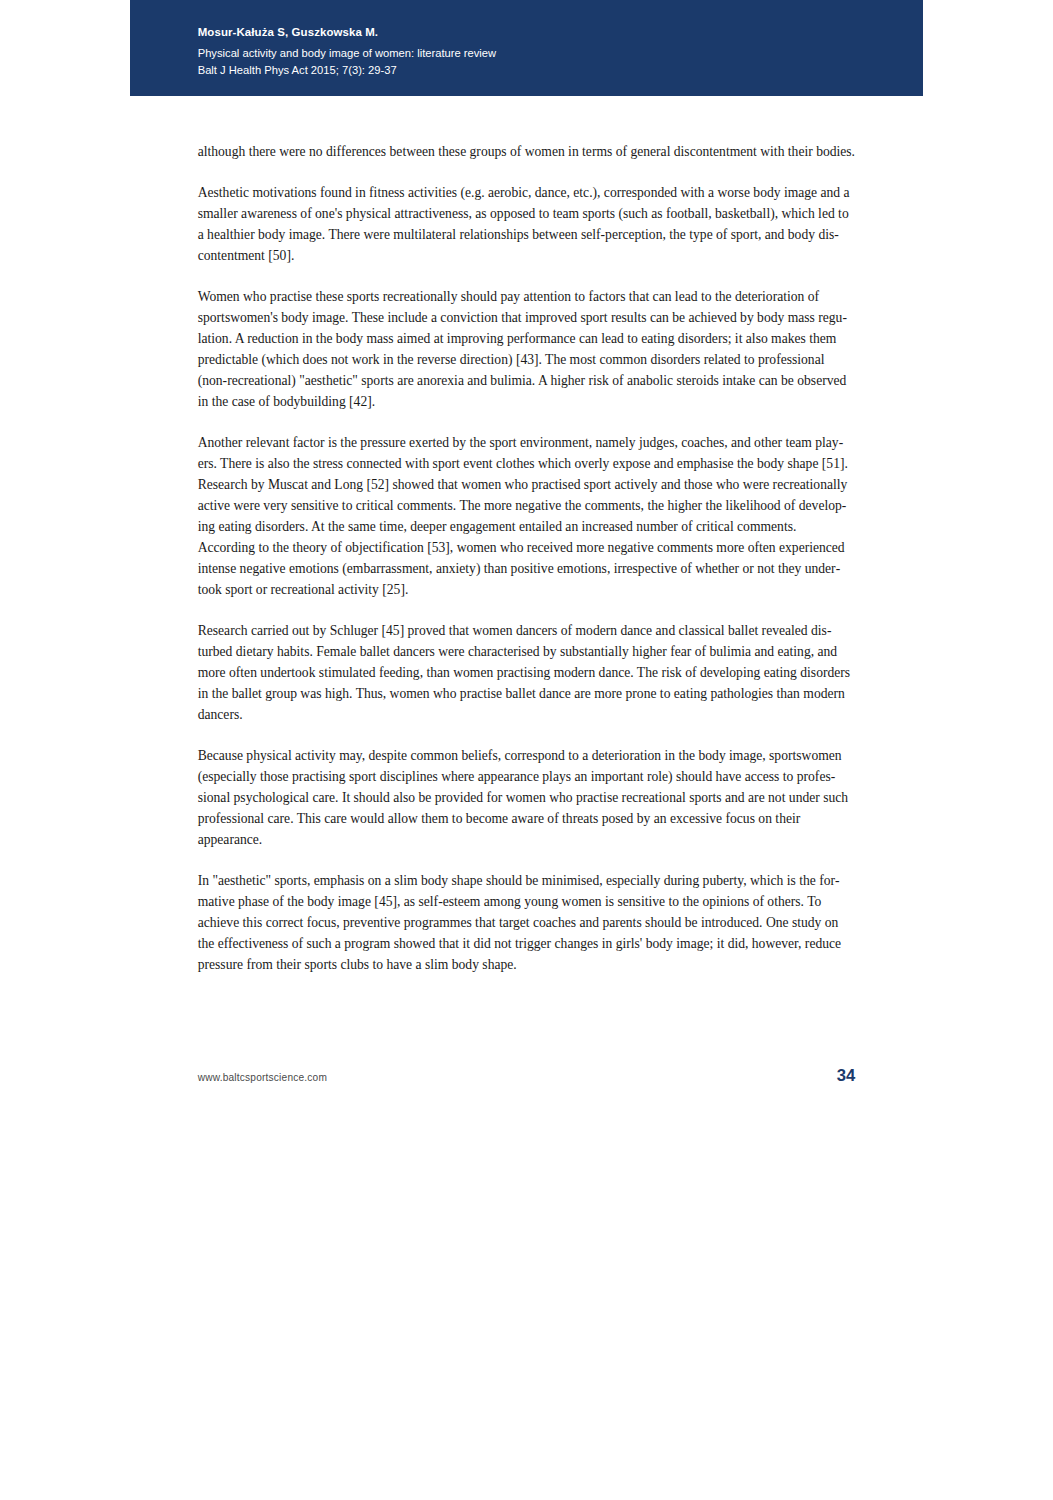Mosur-Kałuża S, Guszkowska M.
Physical activity and body image of women: literature review
Balt J Health Phys Act 2015; 7(3): 29-37
although there were no differences between these groups of women in terms of general discontentment with their bodies.
Aesthetic motivations found in fitness activities (e.g. aerobic, dance, etc.), corresponded with a worse body image and a smaller awareness of one's physical attractiveness, as opposed to team sports (such as football, basketball), which led to a healthier body image. There were multilateral relationships between self-perception, the type of sport, and body discontentment [50].
Women who practise these sports recreationally should pay attention to factors that can lead to the deterioration of sportswomen's body image. These include a conviction that improved sport results can be achieved by body mass regulation. A reduction in the body mass aimed at improving performance can lead to eating disorders; it also makes them predictable (which does not work in the reverse direction) [43]. The most common disorders related to professional (non-recreational) "aesthetic" sports are anorexia and bulimia. A higher risk of anabolic steroids intake can be observed in the case of bodybuilding [42].
Another relevant factor is the pressure exerted by the sport environment, namely judges, coaches, and other team players. There is also the stress connected with sport event clothes which overly expose and emphasise the body shape [51]. Research by Muscat and Long [52] showed that women who practised sport actively and those who were recreationally active were very sensitive to critical comments. The more negative the comments, the higher the likelihood of developing eating disorders. At the same time, deeper engagement entailed an increased number of critical comments. According to the theory of objectification [53], women who received more negative comments more often experienced intense negative emotions (embarrassment, anxiety) than positive emotions, irrespective of whether or not they undertook sport or recreational activity [25].
Research carried out by Schluger [45] proved that women dancers of modern dance and classical ballet revealed disturbed dietary habits. Female ballet dancers were characterised by substantially higher fear of bulimia and eating, and more often undertook stimulated feeding, than women practising modern dance. The risk of developing eating disorders in the ballet group was high. Thus, women who practise ballet dance are more prone to eating pathologies than modern dancers.
Because physical activity may, despite common beliefs, correspond to a deterioration in the body image, sportswomen (especially those practising sport disciplines where appearance plays an important role) should have access to professional psychological care. It should also be provided for women who practise recreational sports and are not under such professional care. This care would allow them to become aware of threats posed by an excessive focus on their appearance.
In "aesthetic" sports, emphasis on a slim body shape should be minimised, especially during puberty, which is the formative phase of the body image [45], as self-esteem among young women is sensitive to the opinions of others. To achieve this correct focus, preventive programmes that target coaches and parents should be introduced. One study on the effectiveness of such a program showed that it did not trigger changes in girls' body image; it did, however, reduce pressure from their sports clubs to have a slim body shape.
www.baltcsportscience.com 34